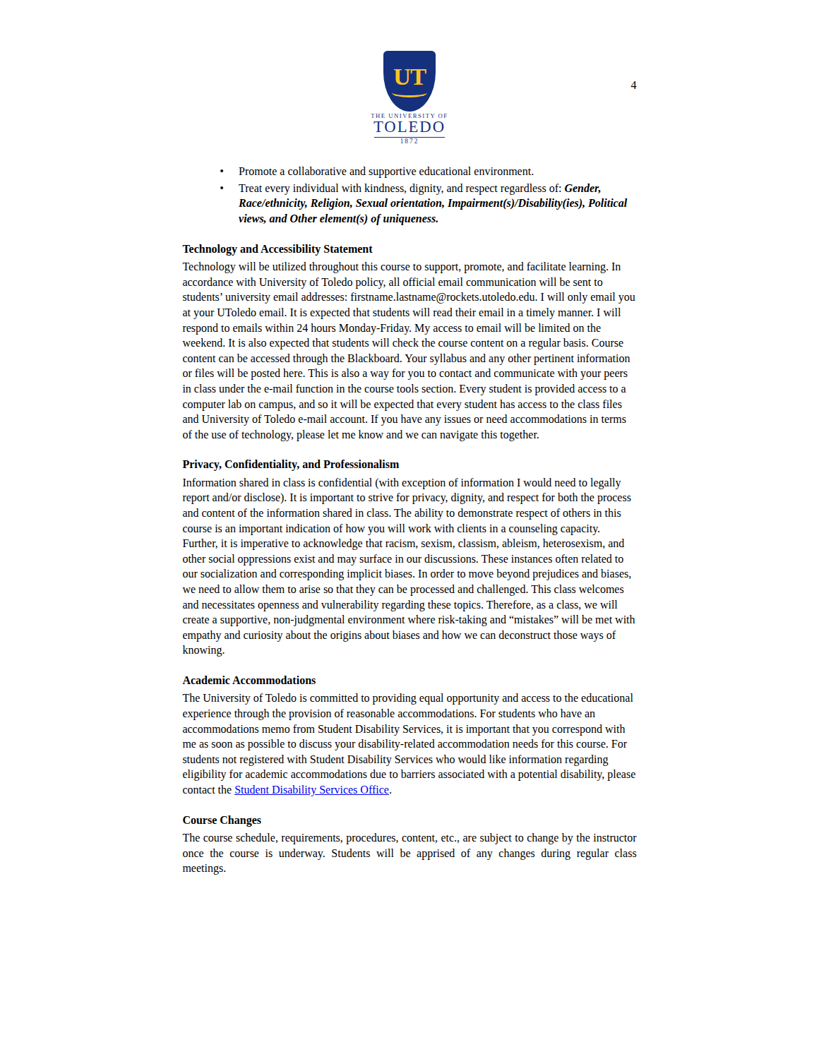UT
The University of
Toledo
1872
4
Promote a collaborative and supportive educational environment.
Treat every individual with kindness, dignity, and respect regardless of: Gender, Race/ethnicity, Religion, Sexual orientation, Impairment(s)/Disability(ies), Political views, and Other element(s) of uniqueness.
Technology and Accessibility Statement
Technology will be utilized throughout this course to support, promote, and facilitate learning. In accordance with University of Toledo policy, all official email communication will be sent to students’ university email addresses: firstname.lastname@rockets.utoledo.edu. I will only email you at your UToledo email. It is expected that students will read their email in a timely manner. I will respond to emails within 24 hours Monday-Friday. My access to email will be limited on the weekend. It is also expected that students will check the course content on a regular basis. Course content can be accessed through the Blackboard. Your syllabus and any other pertinent information or files will be posted here. This is also a way for you to contact and communicate with your peers in class under the e-mail function in the course tools section. Every student is provided access to a computer lab on campus, and so it will be expected that every student has access to the class files and University of Toledo e-mail account. If you have any issues or need accommodations in terms of the use of technology, please let me know and we can navigate this together.
Privacy, Confidentiality, and Professionalism
Information shared in class is confidential (with exception of information I would need to legally report and/or disclose). It is important to strive for privacy, dignity, and respect for both the process and content of the information shared in class. The ability to demonstrate respect of others in this course is an important indication of how you will work with clients in a counseling capacity. Further, it is imperative to acknowledge that racism, sexism, classism, ableism, heterosexism, and other social oppressions exist and may surface in our discussions. These instances often related to our socialization and corresponding implicit biases. In order to move beyond prejudices and biases, we need to allow them to arise so that they can be processed and challenged. This class welcomes and necessitates openness and vulnerability regarding these topics. Therefore, as a class, we will create a supportive, non-judgmental environment where risk-taking and “mistakes” will be met with empathy and curiosity about the origins about biases and how we can deconstruct those ways of knowing.
Academic Accommodations
The University of Toledo is committed to providing equal opportunity and access to the educational experience through the provision of reasonable accommodations. For students who have an accommodations memo from Student Disability Services, it is important that you correspond with me as soon as possible to discuss your disability-related accommodation needs for this course. For students not registered with Student Disability Services who would like information regarding eligibility for academic accommodations due to barriers associated with a potential disability, please contact the Student Disability Services Office.
Course Changes
The course schedule, requirements, procedures, content, etc., are subject to change by the instructor once the course is underway. Students will be apprised of any changes during regular class meetings.